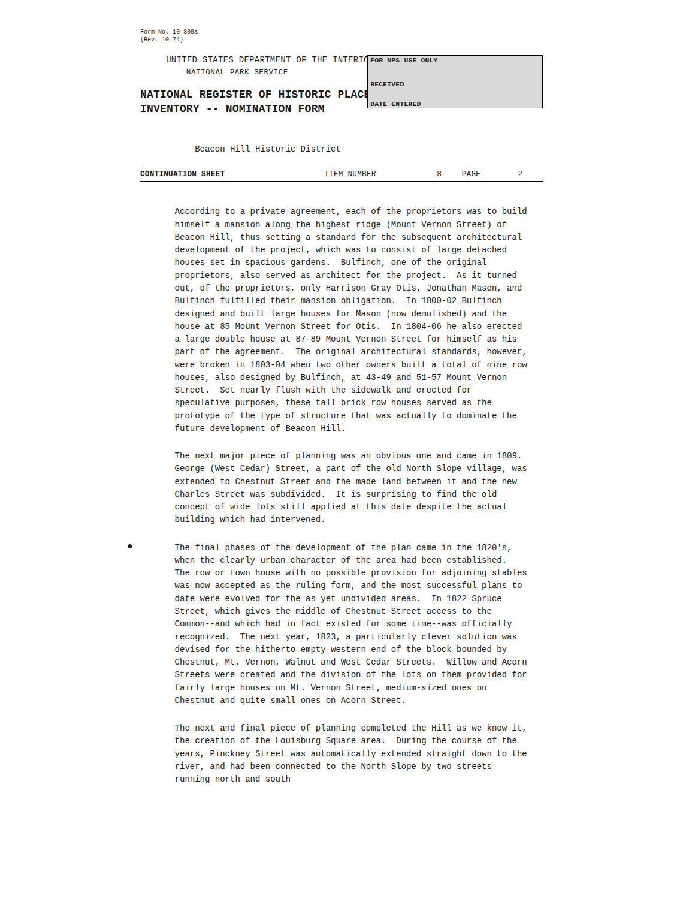Form No. 10-300a
(Rev. 10-74)
FOR NPS USE ONLY
RECEIVED
DATE ENTERED
UNITED STATES DEPARTMENT OF THE INTERIOR
NATIONAL PARK SERVICE
NATIONAL REGISTER OF HISTORIC PLACES
INVENTORY -- NOMINATION FORM
Beacon Hill Historic District
CONTINUATION SHEET
ITEM NUMBER
8
PAGE
2
According to a private agreement, each of the proprietors was to build himself a mansion along the highest ridge (Mount Vernon Street) of Beacon Hill, thus setting a standard for the subsequent architectural development of the project, which was to consist of large detached houses set in spacious gardens. Bulfinch, one of the original proprietors, also served as architect for the project. As it turned out, of the proprietors, only Harrison Gray Otis, Jonathan Mason, and Bulfinch fulfilled their mansion obligation. In 1800-02 Bulfinch designed and built large houses for Mason (now demolished) and the house at 85 Mount Vernon Street for Otis. In 1804-06 he also erected a large double house at 87-89 Mount Vernon Street for himself as his part of the agreement. The original architectural standards, however, were broken in 1803-04 when two other owners built a total of nine row houses, also designed by Bulfinch, at 43-49 and 51-57 Mount Vernon Street. Set nearly flush with the sidewalk and erected for speculative purposes, these tall brick row houses served as the prototype of the type of structure that was actually to dominate the future development of Beacon Hill.
The next major piece of planning was an obvious one and came in 1809. George (West Cedar) Street, a part of the old North Slope village, was extended to Chestnut Street and the made land between it and the new Charles Street was subdivided. It is surprising to find the old concept of wide lots still applied at this date despite the actual building which had intervened.
●The final phases of the development of the plan came in the 1820's, when the clearly urban character of the area had been established. The row or town house with no possible provision for adjoining stables was now accepted as the ruling form, and the most successful plans to date were evolved for the as yet undivided areas. In 1822 Spruce Street, which gives the middle of Chestnut Street access to the Common--and which had in fact existed for some time--was officially recognized. The next year, 1823, a particularly clever solution was devised for the hitherto empty western end of the block bounded by Chestnut, Mt. Vernon, Walnut and West Cedar Streets. Willow and Acorn Streets were created and the division of the lots on them provided for fairly large houses on Mt. Vernon Street, medium-sized ones on Chestnut and quite small ones on Acorn Street.
The next and final piece of planning completed the Hill as we know it, the creation of the Louisburg Square area. During the course of the years, Pinckney Street was automatically extended straight down to the river, and had been connected to the North Slope by two streets running north and south